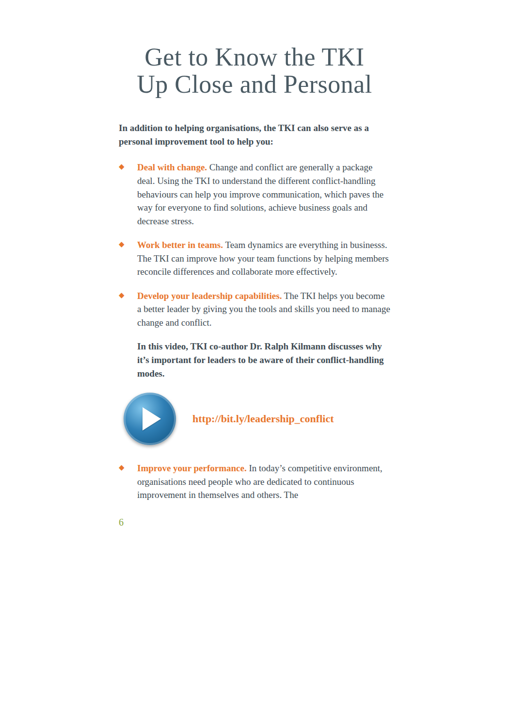Get to Know the TKIUp Close and Personal
In addition to helping organisations, the TKI can also serve as a personal improvement tool to help you:
Deal with change. Change and conflict are generally a package deal. Using the TKI to understand the different conflict-handling behaviours can help you improve communication, which paves the way for everyone to find solutions, achieve business goals and decrease stress.
Work better in teams. Team dynamics are everything in businesss. The TKI can improve how your team functions by helping members reconcile differences and collaborate more effectively.
Develop your leadership capabilities. The TKI helps you become a better leader by giving you the tools and skills you need to manage change and conflict.
In this video, TKI co-author Dr. Ralph Kilmann discusses why it’s important for leaders to be aware of their conflict-handling modes.
http://bit.ly/leadership_conflict
Improve your performance. In today’s competitive environment, organisations need people who are dedicated to continuous improvement in themselves and others. The
6